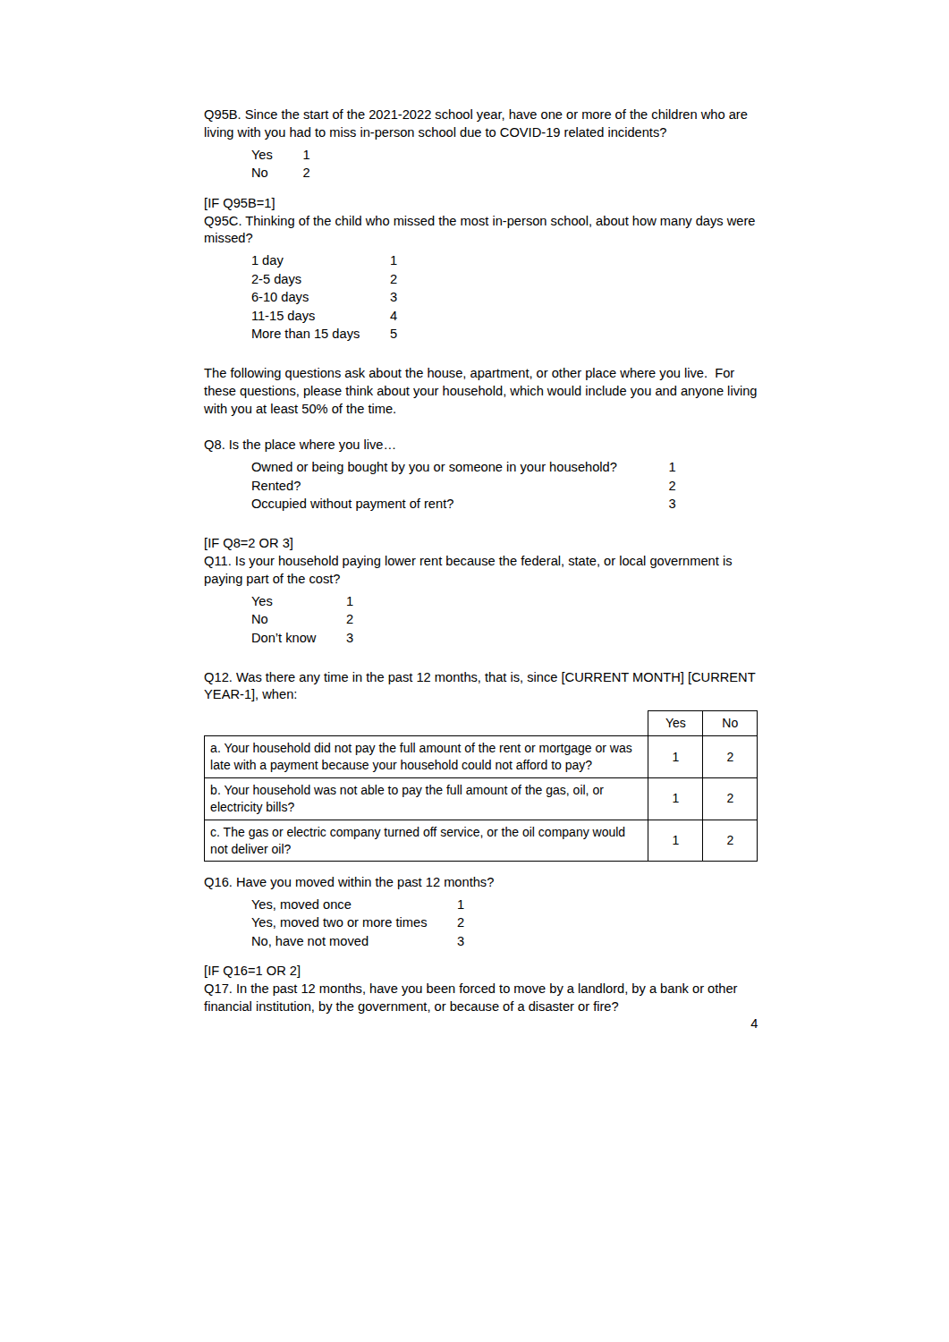Q95B. Since the start of the 2021-2022 school year, have one or more of the children who are living with you had to miss in-person school due to COVID-19 related incidents?
| Yes | 1 |
| No | 2 |
[IF Q95B=1]
Q95C. Thinking of the child who missed the most in-person school, about how many days were missed?
| 1 day | 1 |
| 2-5 days | 2 |
| 6-10 days | 3 |
| 11-15 days | 4 |
| More than 15 days | 5 |
The following questions ask about the house, apartment, or other place where you live. For these questions, please think about your household, which would include you and anyone living with you at least 50% of the time.
Q8. Is the place where you live…
| Owned or being bought by you or someone in your household? | 1 |
| Rented? | 2 |
| Occupied without payment of rent? | 3 |
[IF Q8=2 OR 3]
Q11. Is your household paying lower rent because the federal, state, or local government is paying part of the cost?
| Yes | 1 |
| No | 2 |
| Don’t know | 3 |
Q12. Was there any time in the past 12 months, that is, since [CURRENT MONTH] [CURRENT YEAR-1], when:
| | Yes | No |
| --- | --- | --- |
| a. Your household did not pay the full amount of the rent or mortgage or was late with a payment because your household could not afford to pay? | 1 | 2 |
| b. Your household was not able to pay the full amount of the gas, oil, or electricity bills? | 1 | 2 |
| c. The gas or electric company turned off service, or the oil company would not deliver oil? | 1 | 2 |
Q16. Have you moved within the past 12 months?
| Yes, moved once | 1 |
| Yes, moved two or more times | 2 |
| No, have not moved | 3 |
[IF Q16=1 OR 2]
Q17. In the past 12 months, have you been forced to move by a landlord, by a bank or other financial institution, by the government, or because of a disaster or fire?
4